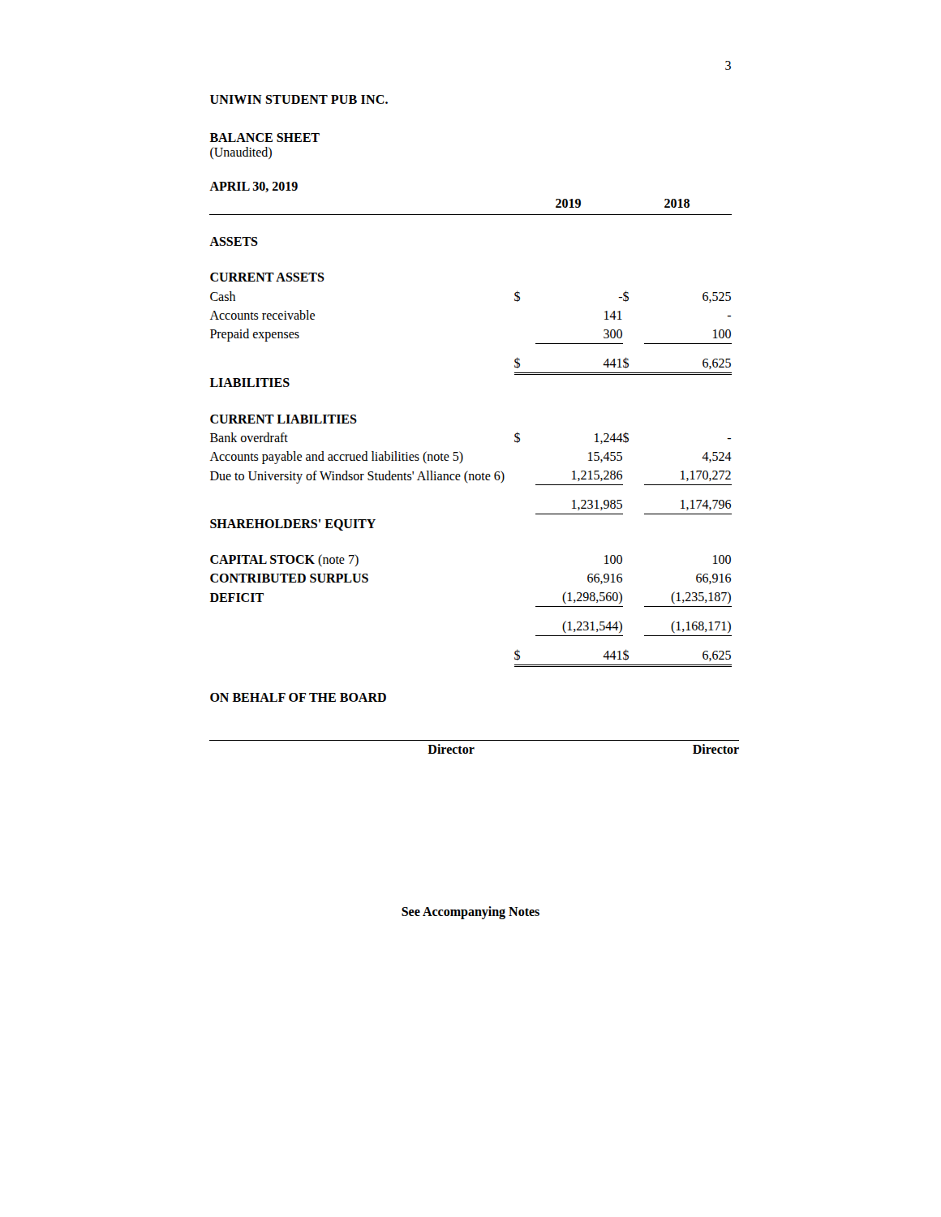3
UNIWIN STUDENT PUB INC.
BALANCE SHEET
(Unaudited)
APRIL 30, 2019
| | 2019 | 2018 |
| ASSETS | |
| CURRENT ASSETS | |
| Cash | $ | - | $ | 6,525 |
| Accounts receivable | | 141 | | - |
| Prepaid expenses | | 300 | | 100 |
| | $ | 441 | $ | 6,625 |
| LIABILITIES | |
| CURRENT LIABILITIES | |
| Bank overdraft | $ | 1,244 | $ | - |
| Accounts payable and accrued liabilities (note 5) | | 15,455 | | 4,524 |
| Due to University of Windsor Students' Alliance (note 6) | | 1,215,286 | | 1,170,272 |
| | | 1,231,985 | | 1,174,796 |
| SHAREHOLDERS' EQUITY | |
| CAPITAL STOCK (note 7) | | 100 | | 100 |
| CONTRIBUTED SURPLUS | | 66,916 | | 66,916 |
| DEFICIT | | (1,298,560) | | (1,235,187) |
| | | (1,231,544) | | (1,168,171) |
| | $ | 441 | $ | 6,625 |
ON BEHALF OF THE BOARD
| Director | Director |
See Accompanying Notes